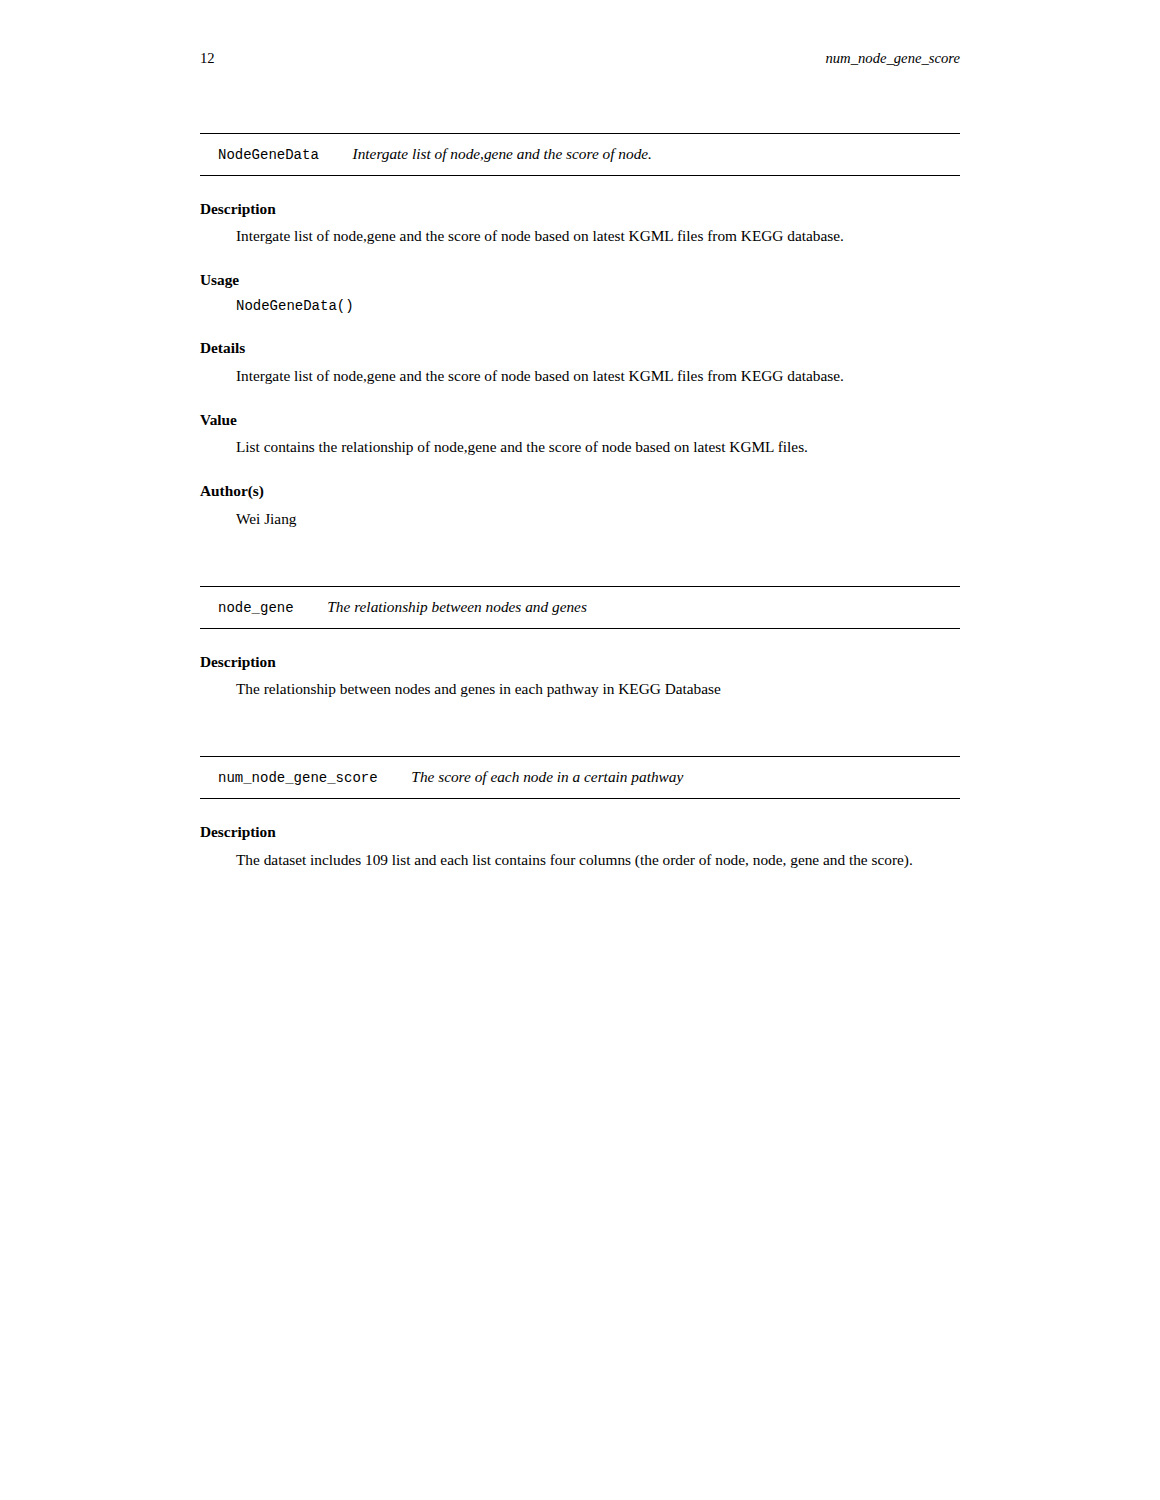12 num_node_gene_score
NodeGeneData Intergate list of node,gene and the score of node.
Description
Intergate list of node,gene and the score of node based on latest KGML files from KEGG database.
Usage
NodeGeneData()
Details
Intergate list of node,gene and the score of node based on latest KGML files from KEGG database.
Value
List contains the relationship of node,gene and the score of node based on latest KGML files.
Author(s)
Wei Jiang
node_gene The relationship between nodes and genes
Description
The relationship between nodes and genes in each pathway in KEGG Database
num_node_gene_score The score of each node in a certain pathway
Description
The dataset includes 109 list and each list contains four columns (the order of node, node, gene and the score).